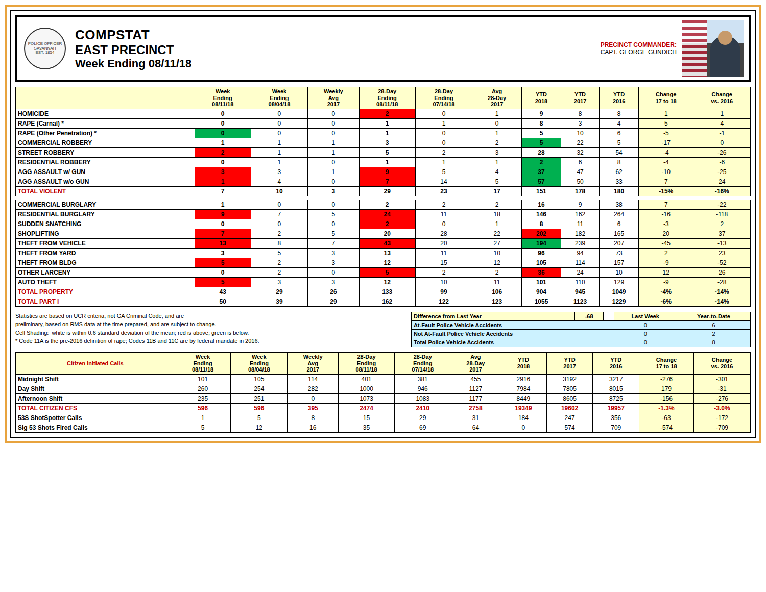POLICE OFFICER
SAVANNAH
EST. 1854
COMPSTAT
EAST PRECINCT
Week Ending 08/11/18
PRECINCT COMMANDER:
CAPT. GEORGE GUNDICH
| | Week Ending 08/11/18 | Week Ending 08/04/18 | Weekly Avg 2017 | 28-Day Ending 08/11/18 | 28-Day Ending 07/14/18 | Avg 28-Day 2017 | YTD 2018 | YTD 2017 | YTD 2016 | Change 17 to 18 | Change vs. 2016 |
| --- | --- | --- | --- | --- | --- | --- | --- | --- | --- | --- | --- |
| HOMICIDE | 0 | 0 | 0 | 2 | 0 | 1 | 9 | 8 | 8 | 1 | 1 |
| RAPE (Carnal) * | 0 | 0 | 0 | 1 | 1 | 0 | 8 | 3 | 4 | 5 | 4 |
| RAPE (Other Penetration) * | 0 | 0 | 0 | 1 | 0 | 1 | 5 | 10 | 6 | -5 | -1 |
| COMMERCIAL ROBBERY | 1 | 1 | 1 | 3 | 0 | 2 | 5 | 22 | 5 | -17 | 0 |
| STREET ROBBERY | 2 | 1 | 1 | 5 | 2 | 3 | 28 | 32 | 54 | -4 | -26 |
| RESIDENTIAL ROBBERY | 0 | 1 | 0 | 1 | 1 | 1 | 2 | 6 | 8 | -4 | -6 |
| AGG ASSAULT w/ GUN | 3 | 3 | 1 | 9 | 5 | 4 | 37 | 47 | 62 | -10 | -25 |
| AGG ASSAULT w/o GUN | 1 | 4 | 0 | 7 | 14 | 5 | 57 | 50 | 33 | 7 | 24 |
| TOTAL VIOLENT | 7 | 10 | 3 | 29 | 23 | 17 | 151 | 178 | 180 | -15% | -16% |
| COMMERCIAL BURGLARY | 1 | 0 | 0 | 2 | 2 | 2 | 16 | 9 | 38 | 7 | -22 |
| RESIDENTIAL BURGLARY | 9 | 7 | 5 | 24 | 11 | 18 | 146 | 162 | 264 | -16 | -118 |
| SUDDEN SNATCHING | 0 | 0 | 0 | 2 | 0 | 1 | 8 | 11 | 6 | -3 | 2 |
| SHOPLIFTING | 7 | 2 | 5 | 20 | 28 | 22 | 202 | 182 | 165 | 20 | 37 |
| THEFT FROM VEHICLE | 13 | 8 | 7 | 43 | 20 | 27 | 194 | 239 | 207 | -45 | -13 |
| THEFT FROM YARD | 3 | 5 | 3 | 13 | 11 | 10 | 96 | 94 | 73 | 2 | 23 |
| THEFT FROM BLDG | 5 | 2 | 3 | 12 | 15 | 12 | 105 | 114 | 157 | -9 | -52 |
| OTHER LARCENY | 0 | 2 | 0 | 5 | 2 | 2 | 36 | 24 | 10 | 12 | 26 |
| AUTO THEFT | 5 | 3 | 3 | 12 | 10 | 11 | 101 | 110 | 129 | -9 | -28 |
| TOTAL PROPERTY | 43 | 29 | 26 | 133 | 99 | 106 | 904 | 945 | 1049 | -4% | -14% |
| TOTAL PART I | 50 | 39 | 29 | 162 | 122 | 123 | 1055 | 1123 | 1229 | -6% | -14% |
Statistics are based on UCR criteria, not GA Criminal Code, and are
preliminary, based on RMS data at the time prepared, and are subject to change.
Cell Shading: white is within 0.6 standard deviation of the mean; red is above; green is below.
* Code 11A is the pre-2016 definition of rape; Codes 11B and 11C are by federal mandate in 2016.
| Difference from Last Year | -68 | | Last Week | Year-to-Date |
| At-Fault Police Vehicle Accidents | 0 | 6 |
| Not At-Fault Police Vehicle Accidents | 0 | 2 |
| Total Police Vehicle Accidents | 0 | 8 |
| Citizen Initiated Calls | Week Ending 08/11/18 | Week Ending 08/04/18 | Weekly Avg 2017 | 28-Day Ending 08/11/18 | 28-Day Ending 07/14/18 | Avg 28-Day 2017 | YTD 2018 | YTD 2017 | YTD 2016 | Change 17 to 18 | Change vs. 2016 |
| --- | --- | --- | --- | --- | --- | --- | --- | --- | --- | --- | --- |
| Midnight Shift | 101 | 105 | 114 | 401 | 381 | 455 | 2916 | 3192 | 3217 | -276 | -301 |
| Day Shift | 260 | 254 | 282 | 1000 | 946 | 1127 | 7984 | 7805 | 8015 | 179 | -31 |
| Afternoon Shift | 235 | 251 | 0 | 1073 | 1083 | 1177 | 8449 | 8605 | 8725 | -156 | -276 |
| TOTAL CITIZEN CFS | 596 | 596 | 395 | 2474 | 2410 | 2758 | 19349 | 19602 | 19957 | -1.3% | -3.0% |
| 53S ShotSpotter Calls | 1 | 5 | 8 | 15 | 29 | 31 | 184 | 247 | 356 | -63 | -172 |
| Sig 53 Shots Fired Calls | 5 | 12 | 16 | 35 | 69 | 64 | 0 | 574 | 709 | -574 | -709 |